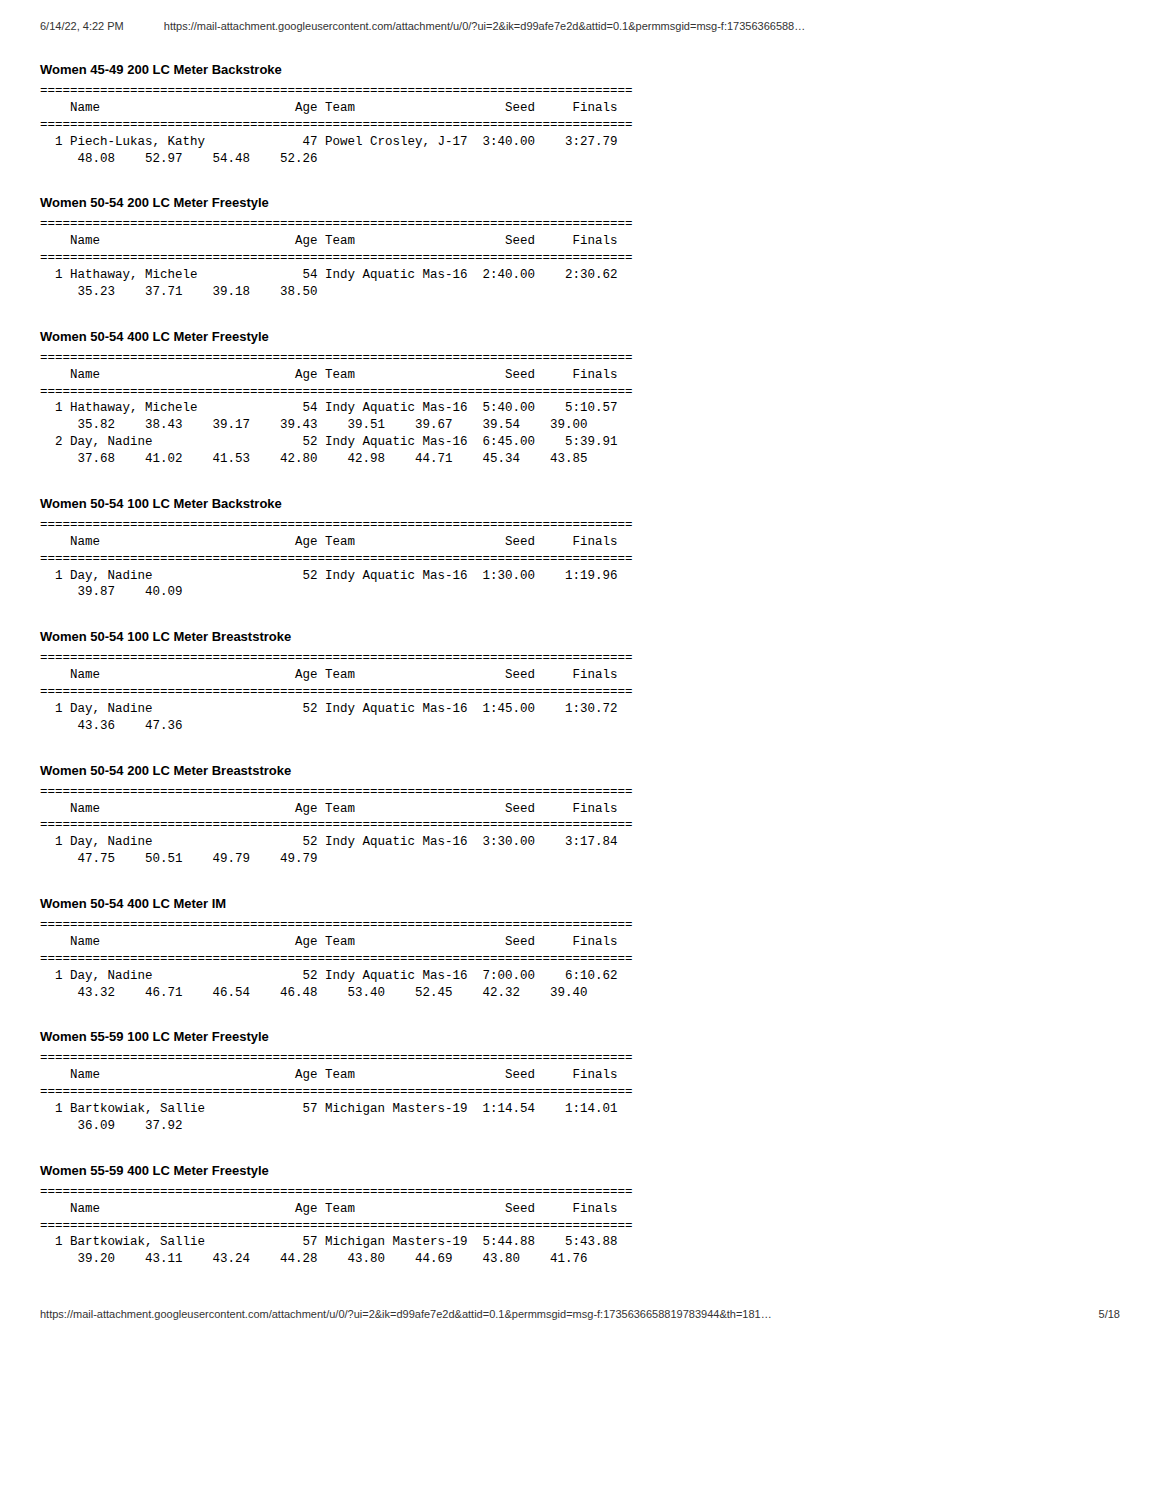6/14/22, 4:22 PM https://mail-attachment.googleusercontent.com/attachment/u/0/?ui=2&ik=d99afe7e2d&attid=0.1&permmsgid=msg-f:17356366588…
Women 45-49 200 LC Meter Backstroke
===============================================================================
    Name                          Age Team                    Seed     Finals
===============================================================================
  1 Piech-Lukas, Kathy             47 Powel Crosley, J-17  3:40.00    3:27.79
     48.08    52.97    54.48    52.26
Women 50-54 200 LC Meter Freestyle
===============================================================================
    Name                          Age Team                    Seed     Finals
===============================================================================
  1 Hathaway, Michele              54 Indy Aquatic Mas-16  2:40.00    2:30.62
     35.23    37.71    39.18    38.50
Women 50-54 400 LC Meter Freestyle
===============================================================================
    Name                          Age Team                    Seed     Finals
===============================================================================
  1 Hathaway, Michele              54 Indy Aquatic Mas-16  5:40.00    5:10.57
     35.82    38.43    39.17    39.43    39.51    39.67    39.54    39.00
  2 Day, Nadine                    52 Indy Aquatic Mas-16  6:45.00    5:39.91
     37.68    41.02    41.53    42.80    42.98    44.71    45.34    43.85
Women 50-54 100 LC Meter Backstroke
===============================================================================
    Name                          Age Team                    Seed     Finals
===============================================================================
  1 Day, Nadine                    52 Indy Aquatic Mas-16  1:30.00    1:19.96
     39.87    40.09
Women 50-54 100 LC Meter Breaststroke
===============================================================================
    Name                          Age Team                    Seed     Finals
===============================================================================
  1 Day, Nadine                    52 Indy Aquatic Mas-16  1:45.00    1:30.72
     43.36    47.36
Women 50-54 200 LC Meter Breaststroke
===============================================================================
    Name                          Age Team                    Seed     Finals
===============================================================================
  1 Day, Nadine                    52 Indy Aquatic Mas-16  3:30.00    3:17.84
     47.75    50.51    49.79    49.79
Women 50-54 400 LC Meter IM
===============================================================================
    Name                          Age Team                    Seed     Finals
===============================================================================
  1 Day, Nadine                    52 Indy Aquatic Mas-16  7:00.00    6:10.62
     43.32    46.71    46.54    46.48    53.40    52.45    42.32    39.40
Women 55-59 100 LC Meter Freestyle
===============================================================================
    Name                          Age Team                    Seed     Finals
===============================================================================
  1 Bartkowiak, Sallie             57 Michigan Masters-19  1:14.54    1:14.01
     36.09    37.92
Women 55-59 400 LC Meter Freestyle
===============================================================================
    Name                          Age Team                    Seed     Finals
===============================================================================
  1 Bartkowiak, Sallie             57 Michigan Masters-19  5:44.88    5:43.88
     39.20    43.11    43.24    44.28    43.80    44.69    43.80    41.76
https://mail-attachment.googleusercontent.com/attachment/u/0/?ui=2&ik=d99afe7e2d&attid=0.1&permmsgid=msg-f:1735636658819783944&th=181… 5/18